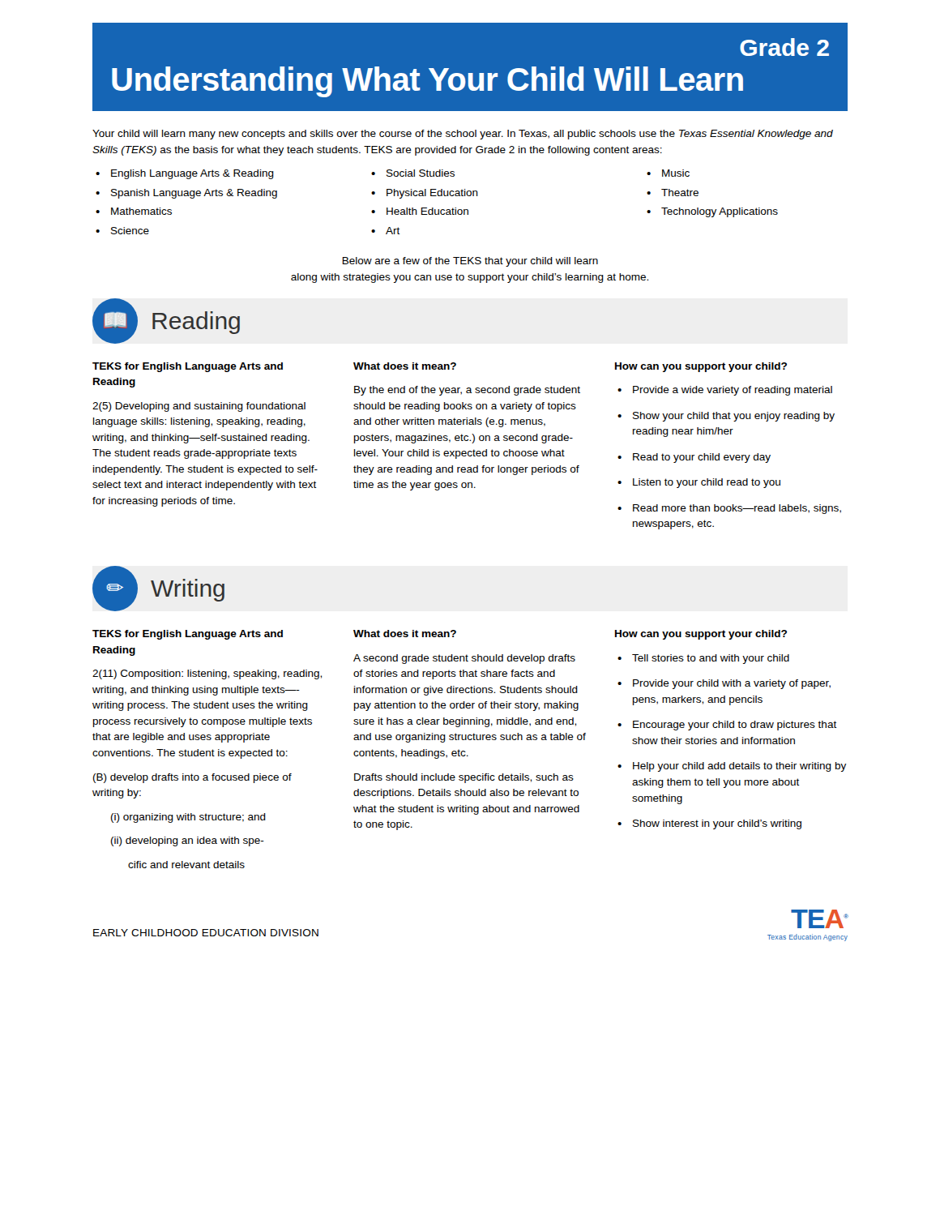Grade 2
Understanding What Your Child Will Learn
Your child will learn many new concepts and skills over the course of the school year. In Texas, all public schools use the Texas Essential Knowledge and Skills (TEKS) as the basis for what they teach students. TEKS are provided for Grade 2 in the following content areas:
English Language Arts & Reading
Spanish Language Arts & Reading
Mathematics
Science
Social Studies
Physical Education
Health Education
Art
Music
Theatre
Technology Applications
Below are a few of the TEKS that your child will learn
along with strategies you can use to support your child’s learning at home.
📖
Reading
TEKS for English Language Arts and Reading
2(5) Developing and sustaining foundational language skills: listening, speaking, reading, writing, and thinking—self-sustained reading. The student reads grade-appropriate texts independently. The student is expected to self-select text and interact independently with text for increasing periods of time.
What does it mean?
By the end of the year, a second grade student should be reading books on a variety of topics and other written materials (e.g. menus, posters, magazines, etc.) on a second grade-level. Your child is expected to choose what they are reading and read for longer periods of time as the year goes on.
How can you support your child?
Provide a wide variety of reading material
Show your child that you enjoy reading by reading near him/her
Read to your child every day
Listen to your child read to you
Read more than books—read labels, signs, newspapers, etc.
✏
Writing
TEKS for English Language Arts and Reading
2(11) Composition: listening, speaking, reading, writing, and thinking using multiple texts—-writing process. The student uses the writing process recursively to compose multiple texts that are legible and uses appropriate conventions. The student is expected to:
(B) develop drafts into a focused piece of writing by:
(i) organizing with structure; and
(ii) developing an idea with spe-
cific and relevant details
What does it mean?
A second grade student should develop drafts of stories and reports that share facts and information or give directions. Students should pay attention to the order of their story, making sure it has a clear beginning, middle, and end, and use organizing structures such as a table of contents, headings, etc.
Drafts should include specific details, such as descriptions. Details should also be relevant to what the student is writing about and narrowed to one topic.
How can you support your child?
Tell stories to and with your child
Provide your child with a variety of paper, pens, markers, and pencils
Encourage your child to draw pictures that show their stories and information
Help your child add details to their writing by asking them to tell you more about something
Show interest in your child’s writing
EARLY CHILDHOOD EDUCATION DIVISION
TEA®
Texas Education Agency